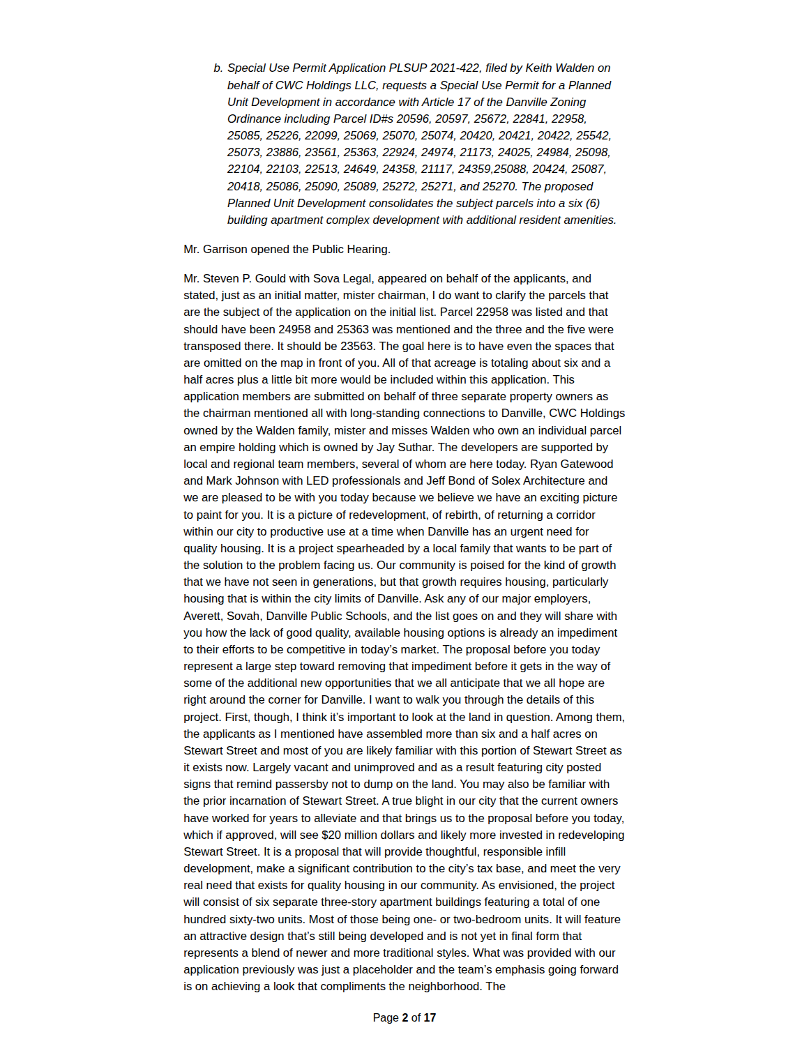b. Special Use Permit Application PLSUP 2021-422, filed by Keith Walden on behalf of CWC Holdings LLC, requests a Special Use Permit for a Planned Unit Development in accordance with Article 17 of the Danville Zoning Ordinance including Parcel ID#s 20596, 20597, 25672, 22841, 22958, 25085, 25226, 22099, 25069, 25070, 25074, 20420, 20421, 20422, 25542, 25073, 23886, 23561, 25363, 22924, 24974, 21173, 24025, 24984, 25098, 22104, 22103, 22513, 24649, 24358, 21117, 24359,25088, 20424, 25087, 20418, 25086, 25090, 25089, 25272, 25271, and 25270. The proposed Planned Unit Development consolidates the subject parcels into a six (6) building apartment complex development with additional resident amenities.
Mr. Garrison opened the Public Hearing.
Mr. Steven P. Gould with Sova Legal, appeared on behalf of the applicants, and stated, just as an initial matter, mister chairman, I do want to clarify the parcels that are the subject of the application on the initial list. Parcel 22958 was listed and that should have been 24958 and 25363 was mentioned and the three and the five were transposed there. It should be 23563. The goal here is to have even the spaces that are omitted on the map in front of you. All of that acreage is totaling about six and a half acres plus a little bit more would be included within this application. This application members are submitted on behalf of three separate property owners as the chairman mentioned all with long-standing connections to Danville, CWC Holdings owned by the Walden family, mister and misses Walden who own an individual parcel an empire holding which is owned by Jay Suthar. The developers are supported by local and regional team members, several of whom are here today. Ryan Gatewood and Mark Johnson with LED professionals and Jeff Bond of Solex Architecture and we are pleased to be with you today because we believe we have an exciting picture to paint for you. It is a picture of redevelopment, of rebirth, of returning a corridor within our city to productive use at a time when Danville has an urgent need for quality housing. It is a project spearheaded by a local family that wants to be part of the solution to the problem facing us. Our community is poised for the kind of growth that we have not seen in generations, but that growth requires housing, particularly housing that is within the city limits of Danville. Ask any of our major employers, Averett, Sovah, Danville Public Schools, and the list goes on and they will share with you how the lack of good quality, available housing options is already an impediment to their efforts to be competitive in today’s market. The proposal before you today represent a large step toward removing that impediment before it gets in the way of some of the additional new opportunities that we all anticipate that we all hope are right around the corner for Danville. I want to walk you through the details of this project. First, though, I think it’s important to look at the land in question. Among them, the applicants as I mentioned have assembled more than six and a half acres on Stewart Street and most of you are likely familiar with this portion of Stewart Street as it exists now. Largely vacant and unimproved and as a result featuring city posted signs that remind passersby not to dump on the land. You may also be familiar with the prior incarnation of Stewart Street. A true blight in our city that the current owners have worked for years to alleviate and that brings us to the proposal before you today, which if approved, will see $20 million dollars and likely more invested in redeveloping Stewart Street. It is a proposal that will provide thoughtful, responsible infill development, make a significant contribution to the city’s tax base, and meet the very real need that exists for quality housing in our community. As envisioned, the project will consist of six separate three-story apartment buildings featuring a total of one hundred sixty-two units. Most of those being one- or two-bedroom units. It will feature an attractive design that’s still being developed and is not yet in final form that represents a blend of newer and more traditional styles. What was provided with our application previously was just a placeholder and the team’s emphasis going forward is on achieving a look that compliments the neighborhood. The
Page 2 of 17